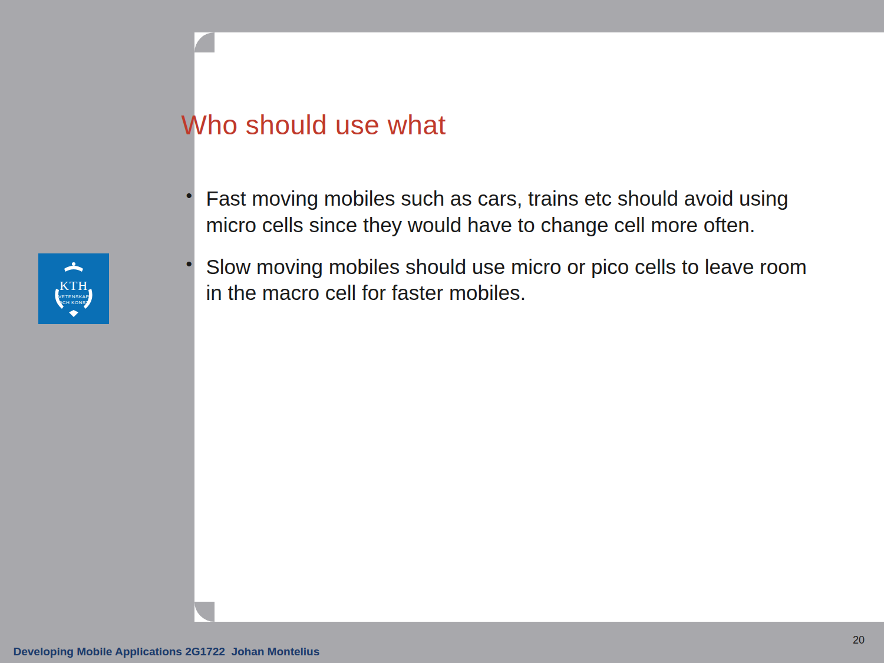Who should use what
Fast moving mobiles such as cars, trains etc should avoid using micro cells since they would have to change cell more often.
Slow moving mobiles should use micro or pico cells to leave room in the macro cell for faster mobiles.
KTH VETENSKAP OCH KONST
Developing Mobile Applications 2G1722 Johan Montelius
20